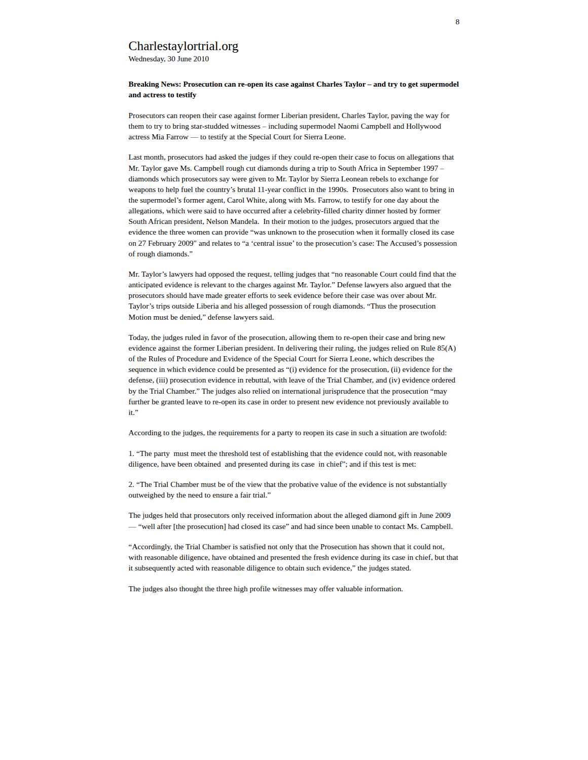8
Charlestaylortrial.org
Wednesday, 30 June 2010
Breaking News: Prosecution can re-open its case against Charles Taylor – and try to get supermodel and actress to testify
Prosecutors can reopen their case against former Liberian president, Charles Taylor, paving the way for them to try to bring star-studded witnesses – including supermodel Naomi Campbell and Hollywood actress Mia Farrow — to testify at the Special Court for Sierra Leone.
Last month, prosecutors had asked the judges if they could re-open their case to focus on allegations that Mr. Taylor gave Ms. Campbell rough cut diamonds during a trip to South Africa in September 1997 – diamonds which prosecutors say were given to Mr. Taylor by Sierra Leonean rebels to exchange for weapons to help fuel the country’s brutal 11-year conflict in the 1990s. Prosecutors also want to bring in the supermodel’s former agent, Carol White, along with Ms. Farrow, to testify for one day about the allegations, which were said to have occurred after a celebrity-filled charity dinner hosted by former South African president, Nelson Mandela. In their motion to the judges, prosecutors argued that the evidence the three women can provide “was unknown to the prosecution when it formally closed its case on 27 February 2009″ and relates to “a ‘central issue’ to the prosecution’s case: The Accused’s possession of rough diamonds.”
Mr. Taylor’s lawyers had opposed the request, telling judges that “no reasonable Court could find that the anticipated evidence is relevant to the charges against Mr. Taylor.” Defense lawyers also argued that the prosecutors should have made greater efforts to seek evidence before their case was over about Mr. Taylor’s trips outside Liberia and his alleged possession of rough diamonds. “Thus the prosecution Motion must be denied,” defense lawyers said.
Today, the judges ruled in favor of the prosecution, allowing them to re-open their case and bring new evidence against the former Liberian president. In delivering their ruling, the judges relied on Rule 85(A) of the Rules of Procedure and Evidence of the Special Court for Sierra Leone, which describes the sequence in which evidence could be presented as “(i) evidence for the prosecution, (ii) evidence for the defense, (iii) prosecution evidence in rebuttal, with leave of the Trial Chamber, and (iv) evidence ordered by the Trial Chamber.” The judges also relied on international jurisprudence that the prosecution “may further be granted leave to re-open its case in order to present new evidence not previously available to it.”
According to the judges, the requirements for a party to reopen its case in such a situation are twofold:
1. “The party must meet the threshold test of establishing that the evidence could not, with reasonable diligence, have been obtained and presented during its case in chief”; and if this test is met:
2. “The Trial Chamber must be of the view that the probative value of the evidence is not substantially outweighed by the need to ensure a fair trial.”
The judges held that prosecutors only received information about the alleged diamond gift in June 2009 — “well after [the prosecution] had closed its case” and had since been unable to contact Ms. Campbell.
“Accordingly, the Trial Chamber is satisfied not only that the Prosecution has shown that it could not, with reasonable diligence, have obtained and presented the fresh evidence during its case in chief, but that it subsequently acted with reasonable diligence to obtain such evidence,” the judges stated.
The judges also thought the three high profile witnesses may offer valuable information.